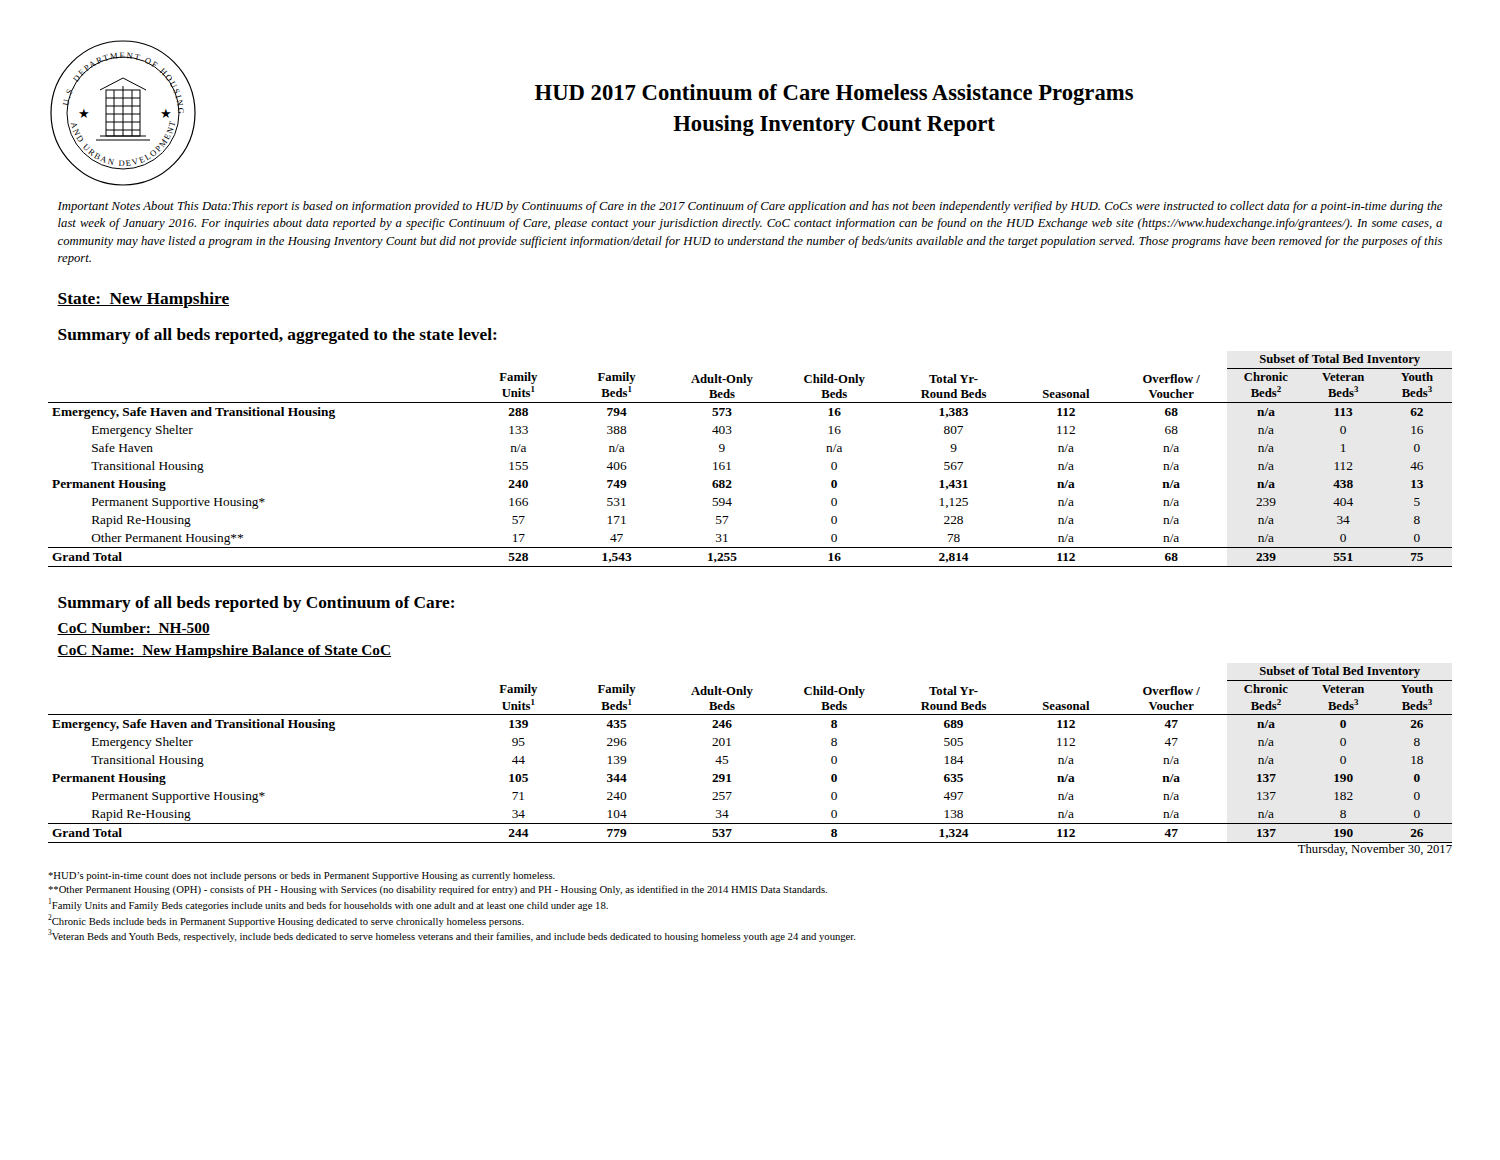U.S. DEPARTMENT OF HOUSING AND URBAN DEVELOPMENT ★ ★
HUD 2017 Continuum of Care Homeless Assistance Programs
Housing Inventory Count Report
Important Notes About This Data:This report is based on information provided to HUD by Continuums of Care in the 2017 Continuum of Care application and has not been independently verified by HUD. CoCs were instructed to collect data for a point-in-time during the last week of January 2016. For inquiries about data reported by a specific Continuum of Care, please contact your jurisdiction directly. CoC contact information can be found on the HUD Exchange web site (https://www.hudexchange.info/grantees/). In some cases, a community may have listed a program in the Housing Inventory Count but did not provide sufficient information/detail for HUD to understand the number of beds/units available and the target population served. Those programs have been removed for the purposes of this report.
State: New Hampshire
Summary of all beds reported, aggregated to the state level:
| | | | | | | | | Subset of Total Bed Inventory |
| --- | --- | --- | --- | --- | --- | --- | --- | --- |
| | Family Units 1 | Family Beds 1 | Adult-Only Beds | Child-Only Beds | Total Yr- Round Beds | Seasonal | Overflow / Voucher | Chronic Beds 2 | Veteran Beds 3 | Youth Beds 3 |
| Emergency, Safe Haven and Transitional Housing | 288 | 794 | 573 | 16 | 1,383 | 112 | 68 | n/a | 113 | 62 |
| Emergency Shelter | 133 | 388 | 403 | 16 | 807 | 112 | 68 | n/a | 0 | 16 |
| Safe Haven | n/a | n/a | 9 | n/a | 9 | n/a | n/a | n/a | 1 | 0 |
| Transitional Housing | 155 | 406 | 161 | 0 | 567 | n/a | n/a | n/a | 112 | 46 |
| Permanent Housing | 240 | 749 | 682 | 0 | 1,431 | n/a | n/a | n/a | 438 | 13 |
| Permanent Supportive Housing* | 166 | 531 | 594 | 0 | 1,125 | n/a | n/a | 239 | 404 | 5 |
| Rapid Re-Housing | 57 | 171 | 57 | 0 | 228 | n/a | n/a | n/a | 34 | 8 |
| Other Permanent Housing** | 17 | 47 | 31 | 0 | 78 | n/a | n/a | n/a | 0 | 0 |
| Grand Total | 528 | 1,543 | 1,255 | 16 | 2,814 | 112 | 68 | 239 | 551 | 75 |
Summary of all beds reported by Continuum of Care:
CoC Number: NH-500
CoC Name: New Hampshire Balance of State CoC
| | | | | | | | | Subset of Total Bed Inventory |
| --- | --- | --- | --- | --- | --- | --- | --- | --- |
| | Family Units 1 | Family Beds 1 | Adult-Only Beds | Child-Only Beds | Total Yr- Round Beds | Seasonal | Overflow / Voucher | Chronic Beds 2 | Veteran Beds 3 | Youth Beds 3 |
| Emergency, Safe Haven and Transitional Housing | 139 | 435 | 246 | 8 | 689 | 112 | 47 | n/a | 0 | 26 |
| Emergency Shelter | 95 | 296 | 201 | 8 | 505 | 112 | 47 | n/a | 0 | 8 |
| Transitional Housing | 44 | 139 | 45 | 0 | 184 | n/a | n/a | n/a | 0 | 18 |
| Permanent Housing | 105 | 344 | 291 | 0 | 635 | n/a | n/a | 137 | 190 | 0 |
| Permanent Supportive Housing* | 71 | 240 | 257 | 0 | 497 | n/a | n/a | 137 | 182 | 0 |
| Rapid Re-Housing | 34 | 104 | 34 | 0 | 138 | n/a | n/a | n/a | 8 | 0 |
| Grand Total | 244 | 779 | 537 | 8 | 1,324 | 112 | 47 | 137 | 190 | 26 |
Thursday, November 30, 2017
*HUD’s point-in-time count does not include persons or beds in Permanent Supportive Housing as currently homeless.
**Other Permanent Housing (OPH) - consists of PH - Housing with Services (no disability required for entry) and PH - Housing Only, as identified in the 2014 HMIS Data Standards.
1Family Units and Family Beds categories include units and beds for households with one adult and at least one child under age 18.
2Chronic Beds include beds in Permanent Supportive Housing dedicated to serve chronically homeless persons.
3Veteran Beds and Youth Beds, respectively, include beds dedicated to serve homeless veterans and their families, and include beds dedicated to housing homeless youth age 24 and younger.